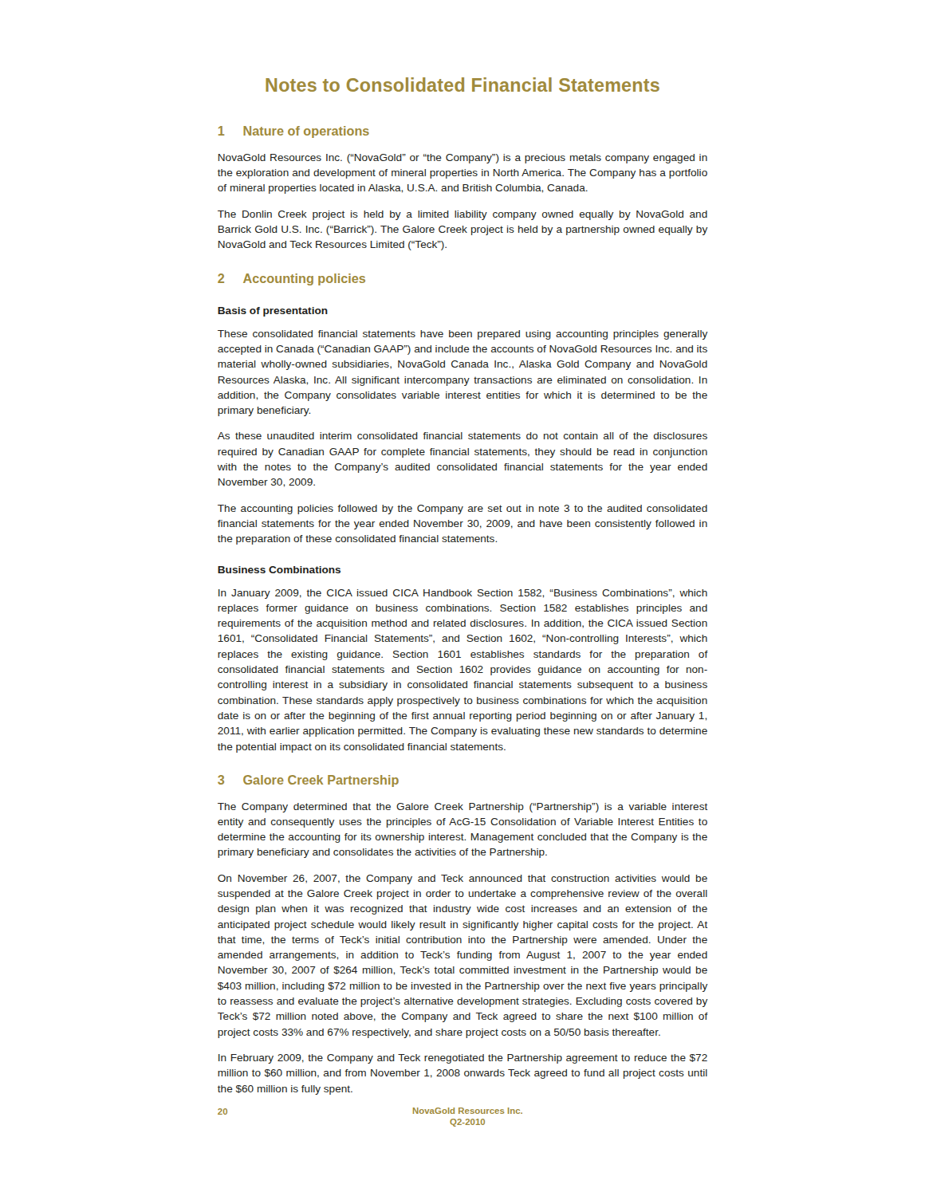Notes to Consolidated Financial Statements
1 Nature of operations
NovaGold Resources Inc. (“NovaGold” or “the Company”) is a precious metals company engaged in the exploration and development of mineral properties in North America. The Company has a portfolio of mineral properties located in Alaska, U.S.A. and British Columbia, Canada.
The Donlin Creek project is held by a limited liability company owned equally by NovaGold and Barrick Gold U.S. Inc. (“Barrick”). The Galore Creek project is held by a partnership owned equally by NovaGold and Teck Resources Limited (“Teck”).
2 Accounting policies
Basis of presentation
These consolidated financial statements have been prepared using accounting principles generally accepted in Canada (“Canadian GAAP”) and include the accounts of NovaGold Resources Inc. and its material wholly-owned subsidiaries, NovaGold Canada Inc., Alaska Gold Company and NovaGold Resources Alaska, Inc. All significant intercompany transactions are eliminated on consolidation. In addition, the Company consolidates variable interest entities for which it is determined to be the primary beneficiary.
As these unaudited interim consolidated financial statements do not contain all of the disclosures required by Canadian GAAP for complete financial statements, they should be read in conjunction with the notes to the Company’s audited consolidated financial statements for the year ended November 30, 2009.
The accounting policies followed by the Company are set out in note 3 to the audited consolidated financial statements for the year ended November 30, 2009, and have been consistently followed in the preparation of these consolidated financial statements.
Business Combinations
In January 2009, the CICA issued CICA Handbook Section 1582, “Business Combinations”, which replaces former guidance on business combinations. Section 1582 establishes principles and requirements of the acquisition method and related disclosures. In addition, the CICA issued Section 1601, “Consolidated Financial Statements”, and Section 1602, “Non-controlling Interests”, which replaces the existing guidance. Section 1601 establishes standards for the preparation of consolidated financial statements and Section 1602 provides guidance on accounting for non-controlling interest in a subsidiary in consolidated financial statements subsequent to a business combination. These standards apply prospectively to business combinations for which the acquisition date is on or after the beginning of the first annual reporting period beginning on or after January 1, 2011, with earlier application permitted. The Company is evaluating these new standards to determine the potential impact on its consolidated financial statements.
3 Galore Creek Partnership
The Company determined that the Galore Creek Partnership (“Partnership”) is a variable interest entity and consequently uses the principles of AcG-15 Consolidation of Variable Interest Entities to determine the accounting for its ownership interest. Management concluded that the Company is the primary beneficiary and consolidates the activities of the Partnership.
On November 26, 2007, the Company and Teck announced that construction activities would be suspended at the Galore Creek project in order to undertake a comprehensive review of the overall design plan when it was recognized that industry wide cost increases and an extension of the anticipated project schedule would likely result in significantly higher capital costs for the project. At that time, the terms of Teck’s initial contribution into the Partnership were amended. Under the amended arrangements, in addition to Teck’s funding from August 1, 2007 to the year ended November 30, 2007 of $264 million, Teck’s total committed investment in the Partnership would be $403 million, including $72 million to be invested in the Partnership over the next five years principally to reassess and evaluate the project’s alternative development strategies. Excluding costs covered by Teck’s $72 million noted above, the Company and Teck agreed to share the next $100 million of project costs 33% and 67% respectively, and share project costs on a 50/50 basis thereafter.
In February 2009, the Company and Teck renegotiated the Partnership agreement to reduce the $72 million to $60 million, and from November 1, 2008 onwards Teck agreed to fund all project costs until the $60 million is fully spent.
20
NovaGold Resources Inc.
Q2-2010